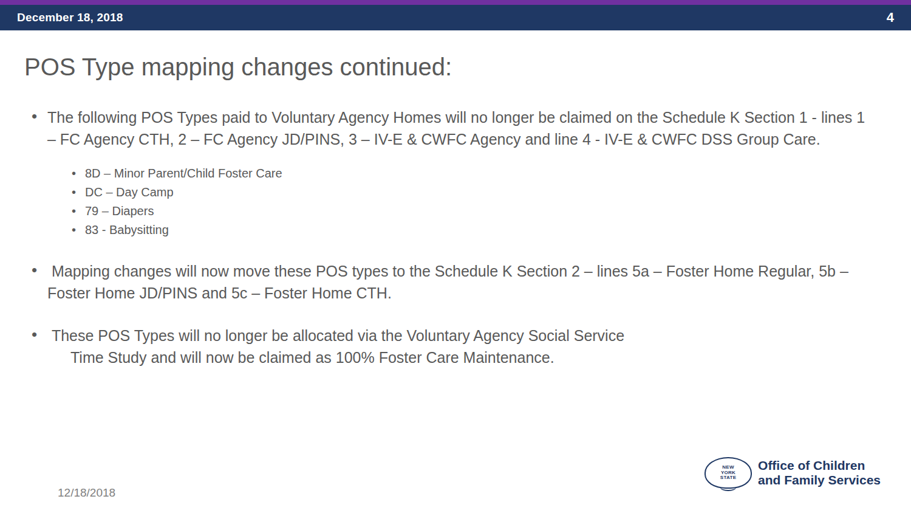December 18, 2018 4
POS Type mapping changes continued:
The following POS Types paid to Voluntary Agency Homes will no longer be claimed on the Schedule K Section 1 - lines 1 – FC Agency CTH, 2 – FC Agency JD/PINS, 3 – IV-E & CWFC Agency and line 4 - IV-E & CWFC DSS Group Care.
8D – Minor Parent/Child Foster Care
DC – Day Camp
79 – Diapers
83 - Babysitting
Mapping changes will now move these POS types to the Schedule K Section 2 – lines 5a – Foster Home Regular, 5b – Foster Home JD/PINS and 5c – Foster Home CTH.
These POS Types will no longer be allocated via the Voluntary Agency Social Service
Time Study and will now be claimed as 100% Foster Care Maintenance.
12/18/2018
NEW
YORK
STATE
Office of Children
and Family Services